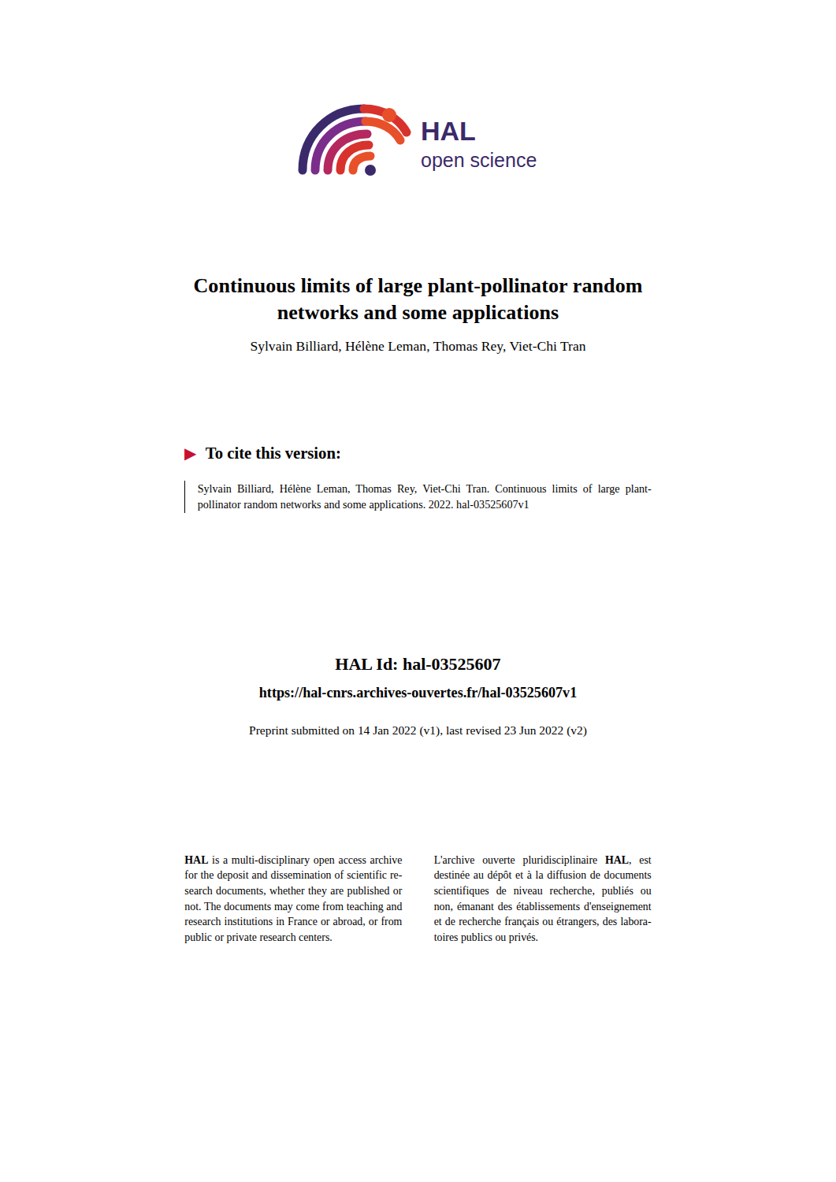HAL open science
Continuous limits of large plant-pollinator random
networks and some applications
Sylvain Billiard, Hélène Leman, Thomas Rey, Viet-Chi Tran
▶
To cite this version:
Sylvain Billiard, Hélène Leman, Thomas Rey, Viet-Chi Tran. Continuous limits of large plant-pollinator random networks and some applications. 2022. hal-03525607v1
HAL Id: hal-03525607
https://hal-cnrs.archives-ouvertes.fr/hal-03525607v1
Preprint submitted on 14 Jan 2022 (v1), last revised 23 Jun 2022 (v2)
HAL is a multi-disciplinary open access archive for the deposit and dissemination of scientific research documents, whether they are published or not. The documents may come from teaching and research institutions in France or abroad, or from public or private research centers.
L'archive ouverte pluridisciplinaire HAL, est destinée au dépôt et à la diffusion de documents scientifiques de niveau recherche, publiés ou non, émanant des établissements d'enseignement et de recherche français ou étrangers, des laboratoires publics ou privés.